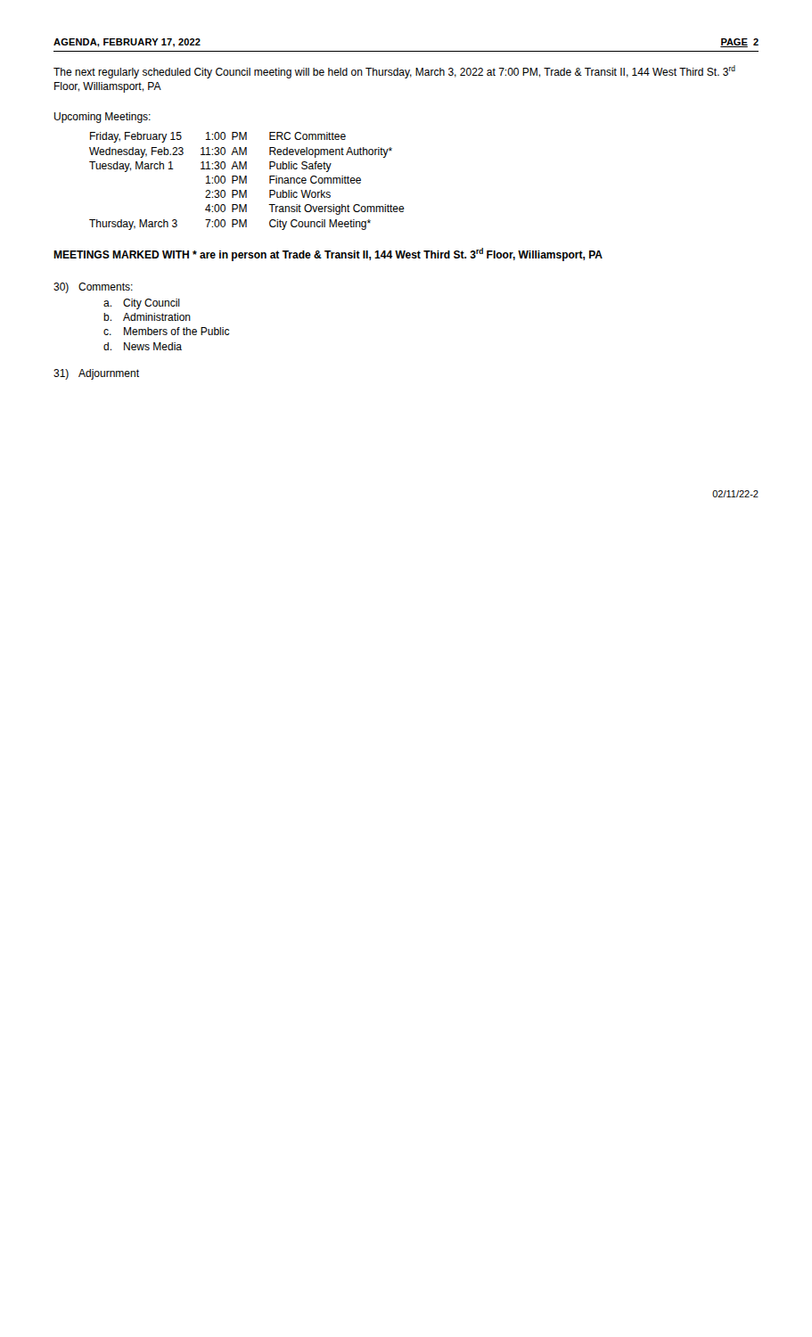Agenda, February 17, 2022
Page 2
The next regularly scheduled City Council meeting will be held on Thursday, March 3, 2022 at 7:00 PM, Trade & Transit II, 144 West Third St. 3rd Floor, Williamsport, PA
Upcoming Meetings:
| Friday, February 15 | 1:00 | PM | ERC Committee |
| Wednesday, Feb.23 | 11:30 | AM | Redevelopment Authority* |
| Tuesday, March 1 | 11:30 | AM | Public Safety |
| | 1:00 | PM | Finance Committee |
| | 2:30 | PM | Public Works |
| | 4:00 | PM | Transit Oversight Committee |
| Thursday, March 3 | 7:00 | PM | City Council Meeting* |
MEETINGS MARKED WITH * are in person at Trade & Transit II, 144 West Third St. 3rd Floor, Williamsport, PA
30) Comments:
a. City Council
b. Administration
c. Members of the Public
d. News Media
31) Adjournment
02/11/22-2